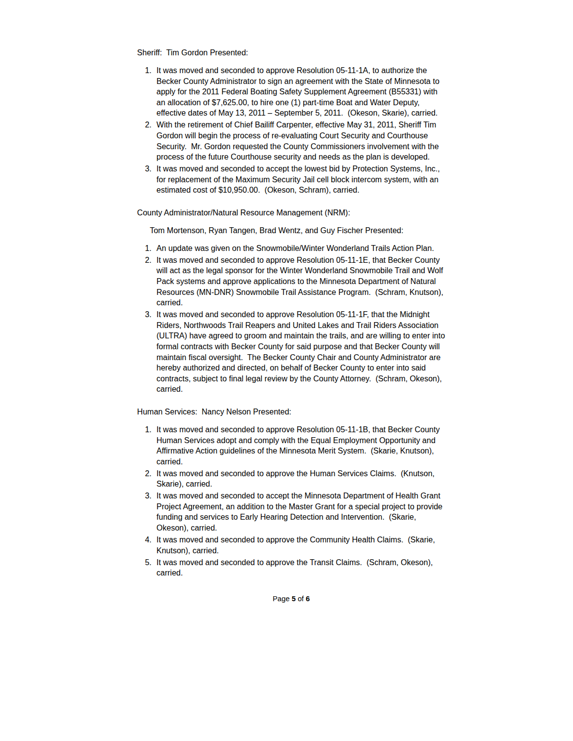Sheriff: Tim Gordon Presented:
It was moved and seconded to approve Resolution 05-11-1A, to authorize the Becker County Administrator to sign an agreement with the State of Minnesota to apply for the 2011 Federal Boating Safety Supplement Agreement (B55331) with an allocation of $7,625.00, to hire one (1) part-time Boat and Water Deputy, effective dates of May 13, 2011 – September 5, 2011. (Okeson, Skarie), carried.
With the retirement of Chief Bailiff Carpenter, effective May 31, 2011, Sheriff Tim Gordon will begin the process of re-evaluating Court Security and Courthouse Security. Mr. Gordon requested the County Commissioners involvement with the process of the future Courthouse security and needs as the plan is developed.
It was moved and seconded to accept the lowest bid by Protection Systems, Inc., for replacement of the Maximum Security Jail cell block intercom system, with an estimated cost of $10,950.00. (Okeson, Schram), carried.
County Administrator/Natural Resource Management (NRM):
Tom Mortenson, Ryan Tangen, Brad Wentz, and Guy Fischer Presented:
An update was given on the Snowmobile/Winter Wonderland Trails Action Plan.
It was moved and seconded to approve Resolution 05-11-1E, that Becker County will act as the legal sponsor for the Winter Wonderland Snowmobile Trail and Wolf Pack systems and approve applications to the Minnesota Department of Natural Resources (MN-DNR) Snowmobile Trail Assistance Program. (Schram, Knutson), carried.
It was moved and seconded to approve Resolution 05-11-1F, that the Midnight Riders, Northwoods Trail Reapers and United Lakes and Trail Riders Association (ULTRA) have agreed to groom and maintain the trails, and are willing to enter into formal contracts with Becker County for said purpose and that Becker County will maintain fiscal oversight. The Becker County Chair and County Administrator are hereby authorized and directed, on behalf of Becker County to enter into said contracts, subject to final legal review by the County Attorney. (Schram, Okeson), carried.
Human Services: Nancy Nelson Presented:
It was moved and seconded to approve Resolution 05-11-1B, that Becker County Human Services adopt and comply with the Equal Employment Opportunity and Affirmative Action guidelines of the Minnesota Merit System. (Skarie, Knutson), carried.
It was moved and seconded to approve the Human Services Claims. (Knutson, Skarie), carried.
It was moved and seconded to accept the Minnesota Department of Health Grant Project Agreement, an addition to the Master Grant for a special project to provide funding and services to Early Hearing Detection and Intervention. (Skarie, Okeson), carried.
It was moved and seconded to approve the Community Health Claims. (Skarie, Knutson), carried.
It was moved and seconded to approve the Transit Claims. (Schram, Okeson), carried.
Page 5 of 6